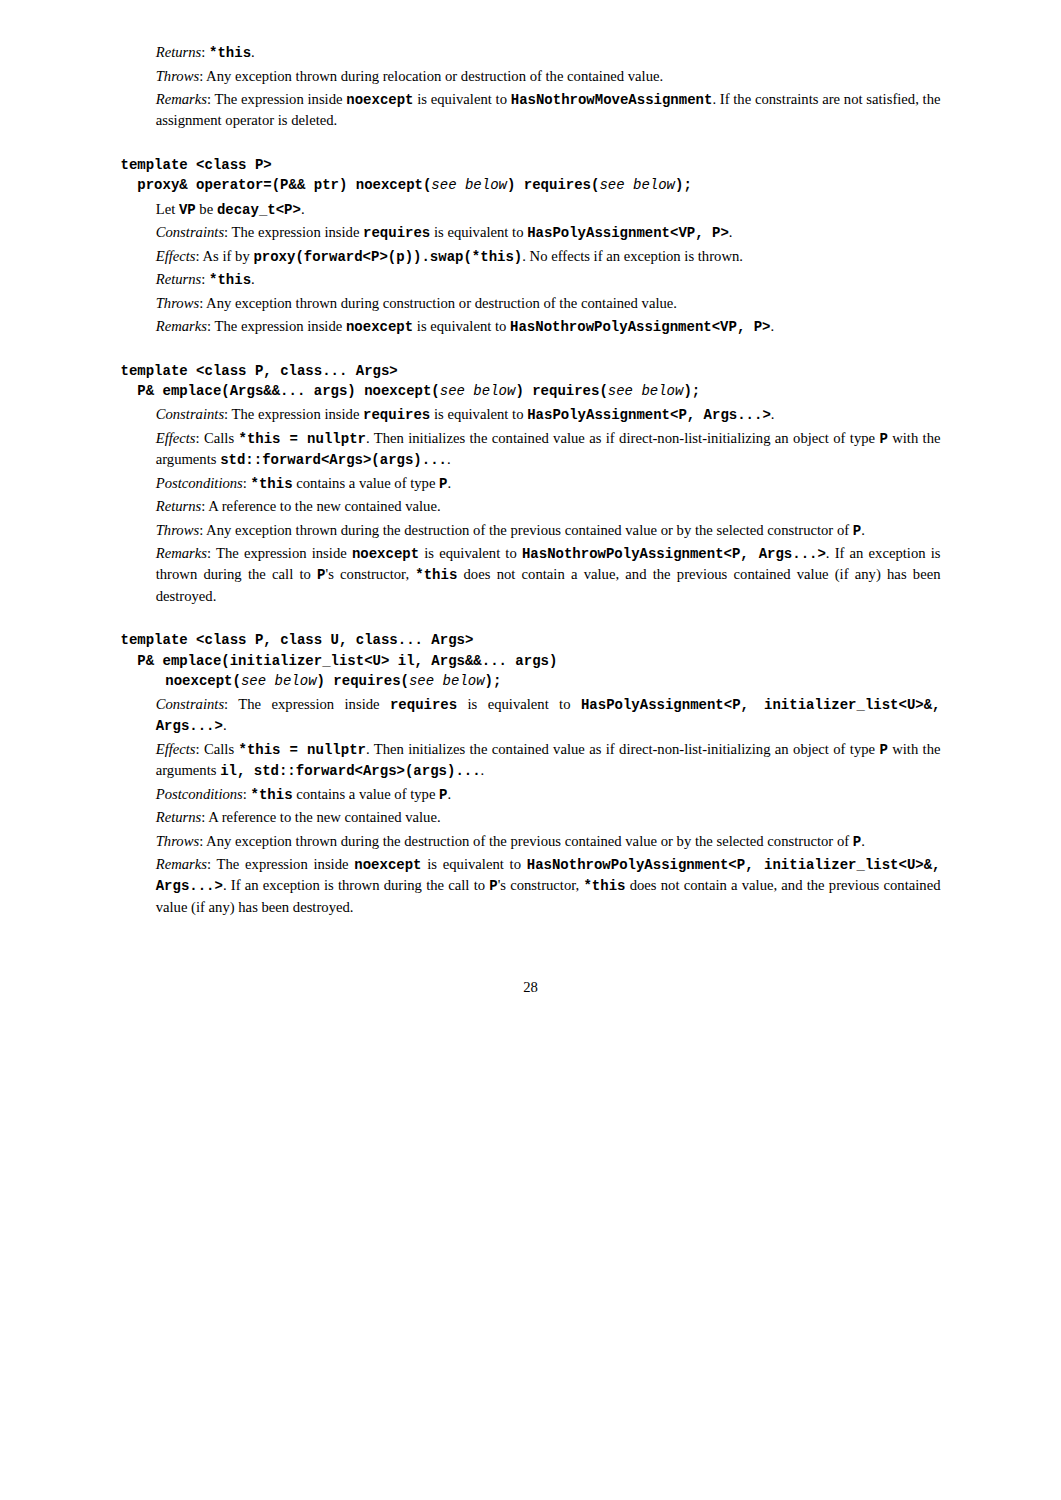Returns: *this.
Throws: Any exception thrown during relocation or destruction of the contained value.
Remarks: The expression inside noexcept is equivalent to HasNothrowMoveAssignment. If the constraints are not satisfied, the assignment operator is deleted.
template <class P>
proxy& operator=(P&& ptr) noexcept(see below) requires(see below);
Let VP be decay_t<P>.
Constraints: The expression inside requires is equivalent to HasPolyAssignment<VP, P>.
Effects: As if by proxy(forward<P>(p)).swap(*this). No effects if an exception is thrown.
Returns: *this.
Throws: Any exception thrown during construction or destruction of the contained value.
Remarks: The expression inside noexcept is equivalent to HasNothrowPolyAssignment<VP, P>.
template <class P, class... Args>
P& emplace(Args&&... args) noexcept(see below) requires(see below);
Constraints: The expression inside requires is equivalent to HasPolyAssignment<P, Args...>.
Effects: Calls *this = nullptr. Then initializes the contained value as if direct-non-list-initializing an object of type P with the arguments std::forward<Args>(args)....
Postconditions: *this contains a value of type P.
Returns: A reference to the new contained value.
Throws: Any exception thrown during the destruction of the previous contained value or by the selected constructor of P.
Remarks: The expression inside noexcept is equivalent to HasNothrowPolyAssignment<P, Args...>. If an exception is thrown during the call to P's constructor, *this does not contain a value, and the previous contained value (if any) has been destroyed.
template <class P, class U, class... Args>
P& emplace(initializer_list<U> il, Args&&... args)
noexcept(see below) requires(see below);
Constraints: The expression inside requires is equivalent to HasPolyAssignment<P, initializer_list<U>&, Args...>.
Effects: Calls *this = nullptr. Then initializes the contained value as if direct-non-list-initializing an object of type P with the arguments il, std::forward<Args>(args)....
Postconditions: *this contains a value of type P.
Returns: A reference to the new contained value.
Throws: Any exception thrown during the destruction of the previous contained value or by the selected constructor of P.
Remarks: The expression inside noexcept is equivalent to HasNothrowPolyAssignment<P, initializer_list<U>&, Args...>. If an exception is thrown during the call to P's constructor, *this does not contain a value, and the previous contained value (if any) has been destroyed.
28